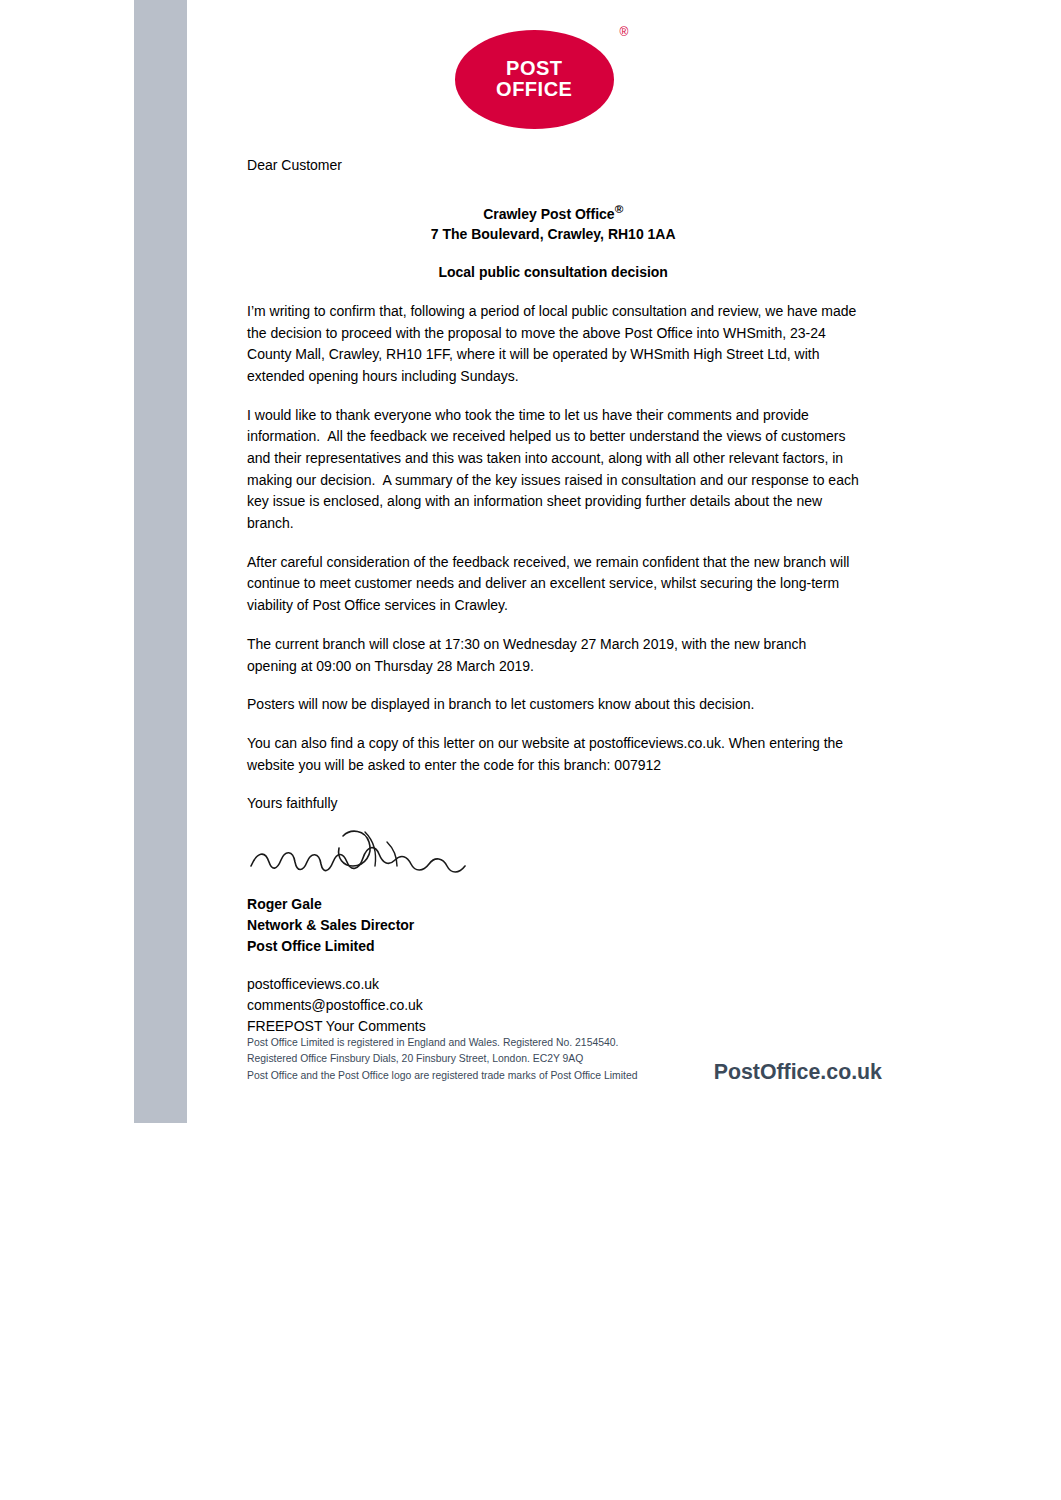®
POST
OFFICE
Dear Customer
Crawley Post Office® 7 The Boulevard, Crawley, RH10 1AA
Local public consultation decision
I’m writing to confirm that, following a period of local public consultation and review, we have made the decision to proceed with the proposal to move the above Post Office into WHSmith, 23-24 County Mall, Crawley, RH10 1FF, where it will be operated by WHSmith High Street Ltd, with extended opening hours including Sundays.
I would like to thank everyone who took the time to let us have their comments and provide information. All the feedback we received helped us to better understand the views of customers and their representatives and this was taken into account, along with all other relevant factors, in making our decision. A summary of the key issues raised in consultation and our response to each key issue is enclosed, along with an information sheet providing further details about the new branch.
After careful consideration of the feedback received, we remain confident that the new branch will continue to meet customer needs and deliver an excellent service, whilst securing the long-term viability of Post Office services in Crawley.
The current branch will close at 17:30 on Wednesday 27 March 2019, with the new branch opening at 09:00 on Thursday 28 March 2019.
Posters will now be displayed in branch to let customers know about this decision.
You can also find a copy of this letter on our website at postofficeviews.co.uk. When entering the website you will be asked to enter the code for this branch: 007912
Yours faithfully
Roger Gale
Network & Sales Director
Post Office Limited
postofficeviews.co.uk
comments@postoffice.co.uk
FREEPOST Your Comments
Post Office Limited is registered in England and Wales. Registered No. 2154540.
Registered Office Finsbury Dials, 20 Finsbury Street, London. EC2Y 9AQ
Post Office and the Post Office logo are registered trade marks of Post Office Limited
PostOffice. co.uk